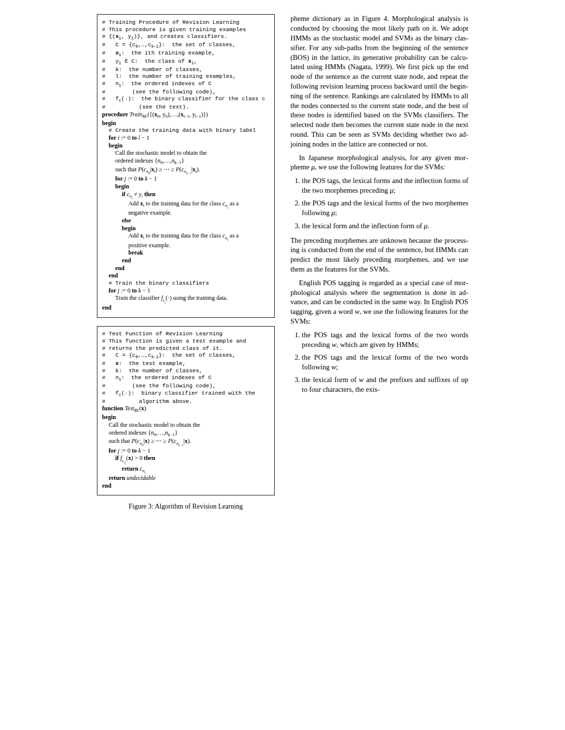# Training Procedure of Revision Learning # This procedure is given training examples # {(xi, yi)}, and creates classifiers. # C = {c0,…,ck−1}: the set of classes, # xi: the ith training example, # yi ∈ C: the class of xi, # k: the number of classes, # l: the number of training examples, # ni: the ordered indexes of C # (see the following code), # fc(·): the binary classifier for the class c # (see the text). procedure TrainRL({(x 0, y0),…,(xl−1, yl−1)}) begin # Create the training data with binary label for i := 0 to l − 1 begin Call the stochastic model to obtain the ordered indexes {n 0,…,nk−1} such that P(cn0|xi) ≥ ⋯ ≥ P(cnk−1|xi). for j := 0 to k − 1 begin if cnj ≠ yi then Add xi to the training data for the class cnj as a negative example. else begin Add xi to the training data for the class cnj as a positive example. break end end end # Train the binary classifiers for j := 0 to k − 1 Train the classifier fcj(·) using the training data. end
# Test Function of Revision Learning # This function is given a test example and # returns the predicted class of it. # C = {c0,…,ck−1}: the set of classes, # x: the test example, # k: the number of classes, # ni: the ordered indexes of C # (see the following code), # fc(·): binary classifier trained with the # algorithm above. function TestRL(x) begin Call the stochastic model to obtain the ordered indexes {n 0,…,nk−1} such that P(cn0|x) ≥ ⋯ ≥ P(cnk−1|x). for j := 0 to k − 1 if fcnj(x) > 0 then return cnj return undecidable end
Figure 3: Algorithm of Revision Learning
pheme dictionary as in Figure 4. Morphological analysis is conducted by choosing the most likely path on it. We adopt HMMs as the stochastic model and SVMs as the binary classifier. For any sub-paths from the beginning of the sentence (BOS) in the lattice, its generative probability can be calculated using HMMs (Nagata, 1999). We first pick up the end node of the sentence as the current state node, and repeat the following revision learning process backward until the beginning of the sentence. Rankings are calculated by HMMs to all the nodes connected to the current state node, and the best of these nodes is identified based on the SVMs classifiers. The selected node then becomes the current state node in the next round. This can be seen as SVMs deciding whether two adjoining nodes in the lattice are connected or not.
In Japanese morphological analysis, for any given morpheme μ, we use the following features for the SVMs:
the POS tags, the lexical forms and the inflection forms of the two morphemes preceding μ;
the POS tags and the lexical forms of the two morphemes following μ;
the lexical form and the inflection form of μ.
The preceding morphemes are unknown because the processing is conducted from the end of the sentence, but HMMs can predict the most likely preceding morphemes, and we use them as the features for the SVMs.
English POS tagging is regarded as a special case of morphological analysis where the segmentation is done in advance, and can be conducted in the same way. In English POS tagging, given a word w, we use the following features for the SVMs:
the POS tags and the lexical forms of the two words preceding w, which are given by HMMs;
the POS tags and the lexical forms of the two words following w;
the lexical form of w and the prefixes and suffixes of up to four characters, the exis-